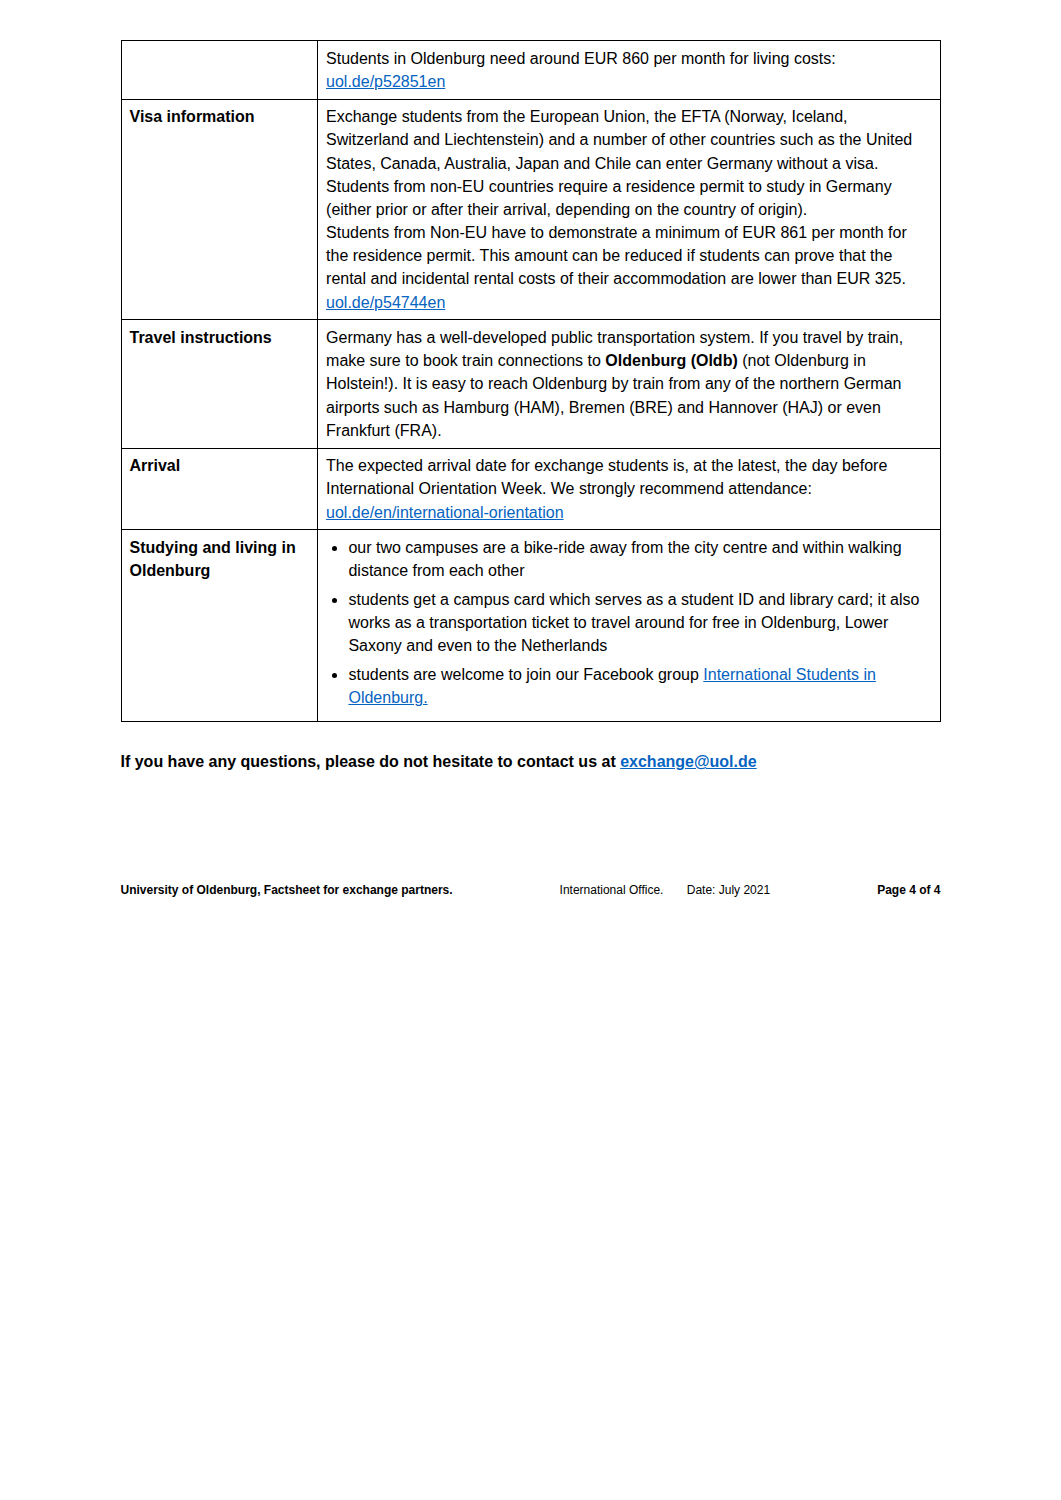| | Students in Oldenburg need around EUR 860 per month for living costs: uol.de/p52851en |
| Visa information | Exchange students from the European Union, the EFTA (Norway, Iceland, Switzerland and Liechtenstein) and a number of other countries such as the United States, Canada, Australia, Japan and Chile can enter Germany without a visa. Students from non-EU countries require a residence permit to study in Germany (either prior or after their arrival, depending on the country of origin). Students from Non-EU have to demonstrate a minimum of EUR 861 per month for the residence permit. This amount can be reduced if students can prove that the rental and incidental rental costs of their accommodation are lower than EUR 325. uol.de/p54744en |
| Travel instructions | Germany has a well-developed public transportation system. If you travel by train, make sure to book train connections to Oldenburg (Oldb) (not Oldenburg in Holstein!). It is easy to reach Oldenburg by train from any of the northern German airports such as Hamburg (HAM), Bremen (BRE) and Hannover (HAJ) or even Frankfurt (FRA). |
| Arrival | The expected arrival date for exchange students is, at the latest, the day before International Orientation Week. We strongly recommend attendance: uol.de/en/international-orientation |
| Studying and living in Oldenburg | our two campuses are a bike-ride away from the city centre and within walking distance from each other students get a campus card which serves as a student ID and library card; it also works as a transportation ticket to travel around for free in Oldenburg, Lower Saxony and even to the Netherlands students are welcome to join our Facebook group International Students in Oldenburg. |
If you have any questions, please do not hesitate to contact us at exchange@uol.de
University of Oldenburg, Factsheet for exchange partners. International Office. Date: July 2021 Page 4 of 4